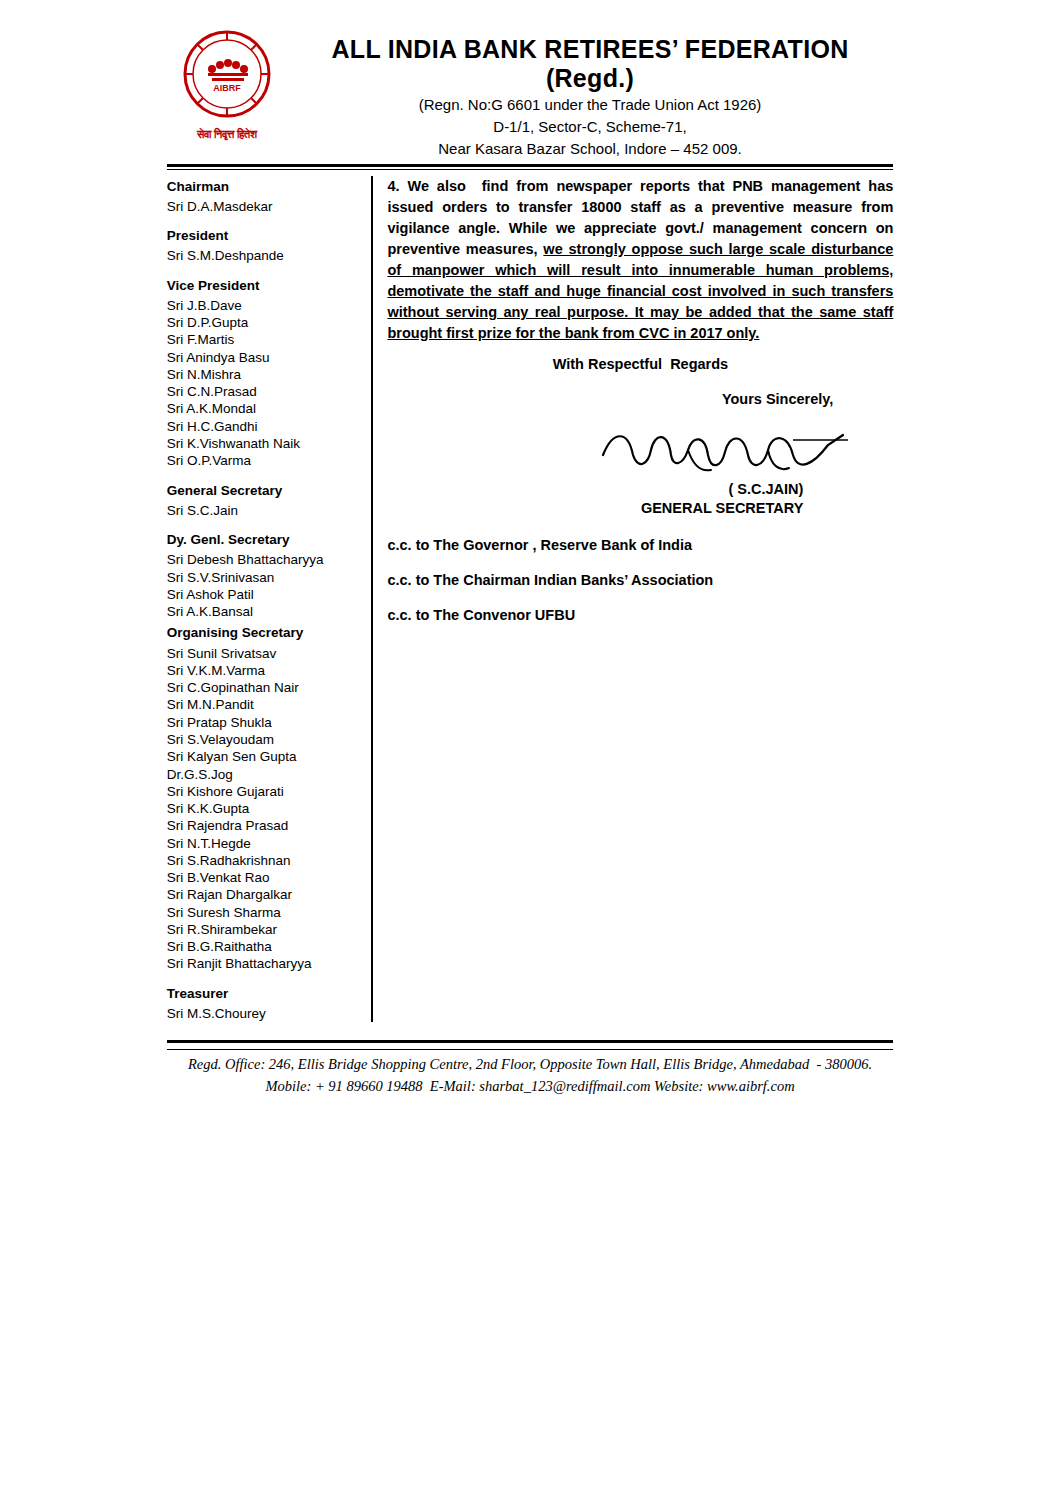AIBRF
सेवा निवृत्त हितेश
ALL INDIA BANK RETIREES’ FEDERATION (Regd.)
(Regn. No:G 6601 under the Trade Union Act 1926)
D-1/1, Sector-C, Scheme-71,
Near Kasara Bazar School, Indore – 452 009.
Chairman
Sri D.A.Masdekar
President
Sri S.M.Deshpande
Vice President
Sri J.B.Dave
Sri D.P.Gupta
Sri F.Martis
Sri Anindya Basu
Sri N.Mishra
Sri C.N.Prasad
Sri A.K.Mondal
Sri H.C.Gandhi
Sri K.Vishwanath Naik
Sri O.P.Varma
General Secretary
Sri S.C.Jain
Dy. Genl. Secretary
Sri Debesh Bhattacharyya
Sri S.V.Srinivasan
Sri Ashok Patil
Sri A.K.Bansal
Organising Secretary
Sri Sunil Srivatsav
Sri V.K.M.Varma
Sri C.Gopinathan Nair
Sri M.N.Pandit
Sri Pratap Shukla
Sri S.Velayoudam
Sri Kalyan Sen Gupta
Dr.G.S.Jog
Sri Kishore Gujarati
Sri K.K.Gupta
Sri Rajendra Prasad
Sri N.T.Hegde
Sri S.Radhakrishnan
Sri B.Venkat Rao
Sri Rajan Dhargalkar
Sri Suresh Sharma
Sri R.Shirambekar
Sri B.G.Raithatha
Sri Ranjit Bhattacharyya
Treasurer
Sri M.S.Chourey
4. We also find from newspaper reports that PNB management has issued orders to transfer 18000 staff as a preventive measure from vigilance angle. While we appreciate govt./ management concern on preventive measures, we strongly oppose such large scale disturbance of manpower which will result into innumerable human problems, demotivate the staff and huge financial cost involved in such transfers without serving any real purpose. It may be added that the same staff brought first prize for the bank from CVC in 2017 only.
With Respectful Regards
Yours Sincerely,
( S.C.JAIN)
GENERAL SECRETARY
c.c. to The Governor , Reserve Bank of India
c.c. to The Chairman Indian Banks’ Association
c.c. to The Convenor UFBU
Regd. Office: 246, Ellis Bridge Shopping Centre, 2nd Floor, Opposite Town Hall, Ellis Bridge, Ahmedabad - 380006.
Mobile: + 91 89660 19488 E-Mail: sharbat_123@rediffmail.com Website: www.aibrf.com